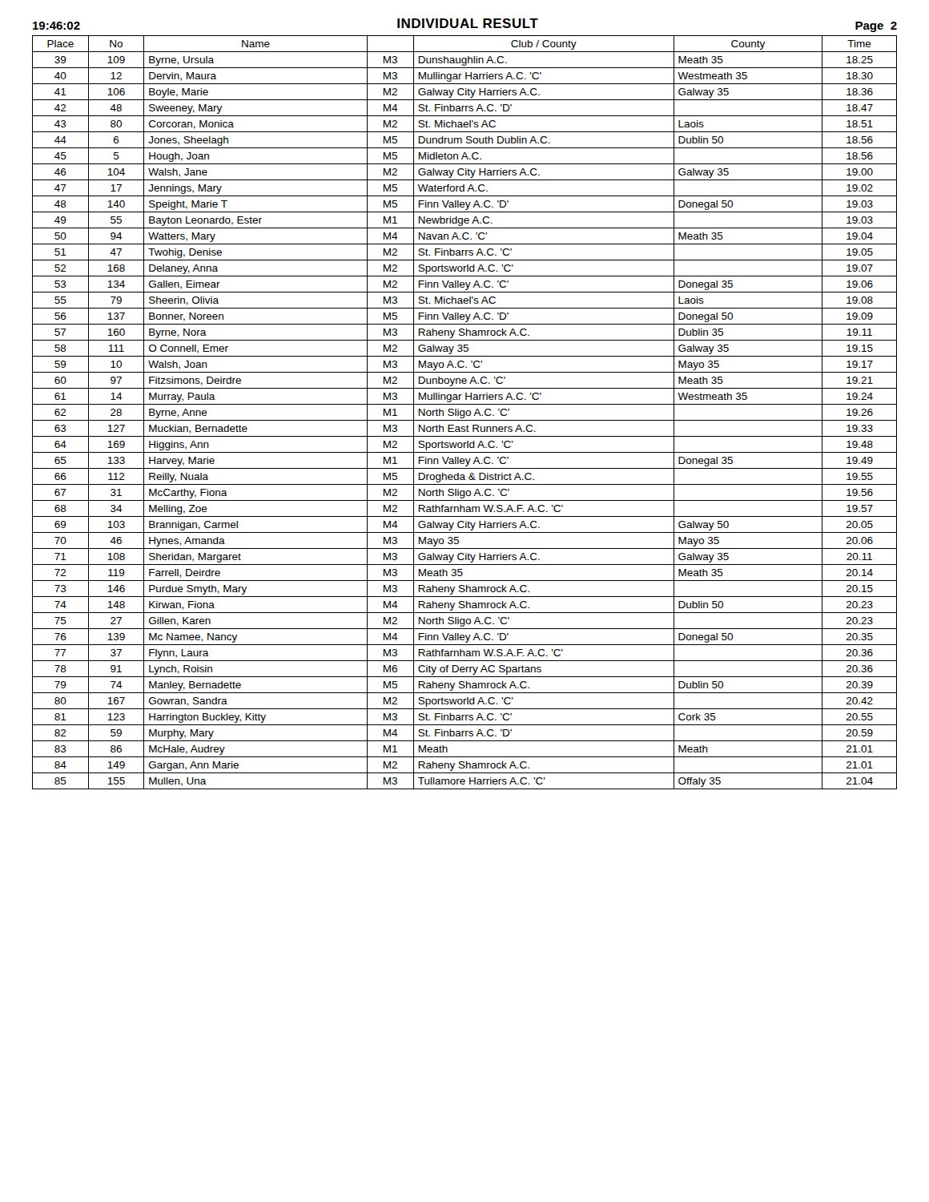19:46:02
INDIVIDUAL RESULT
Page 2
| Place | No | Name | | Club / County | County | Time |
| --- | --- | --- | --- | --- | --- | --- |
| 39 | 109 | Byrne, Ursula | M3 | Dunshaughlin A.C. | Meath 35 | 18.25 |
| 40 | 12 | Dervin, Maura | M3 | Mullingar Harriers A.C. 'C' | Westmeath 35 | 18.30 |
| 41 | 106 | Boyle, Marie | M2 | Galway City Harriers A.C. | Galway 35 | 18.36 |
| 42 | 48 | Sweeney, Mary | M4 | St. Finbarrs A.C. 'D' | | 18.47 |
| 43 | 80 | Corcoran, Monica | M2 | St. Michael's AC | Laois | 18.51 |
| 44 | 6 | Jones, Sheelagh | M5 | Dundrum South Dublin A.C. | Dublin 50 | 18.56 |
| 45 | 5 | Hough, Joan | M5 | Midleton A.C. | | 18.56 |
| 46 | 104 | Walsh, Jane | M2 | Galway City Harriers A.C. | Galway 35 | 19.00 |
| 47 | 17 | Jennings, Mary | M5 | Waterford A.C. | | 19.02 |
| 48 | 140 | Speight, Marie T | M5 | Finn Valley A.C. 'D' | Donegal 50 | 19.03 |
| 49 | 55 | Bayton Leonardo, Ester | M1 | Newbridge A.C. | | 19.03 |
| 50 | 94 | Watters, Mary | M4 | Navan A.C. 'C' | Meath 35 | 19.04 |
| 51 | 47 | Twohig, Denise | M2 | St. Finbarrs A.C. 'C' | | 19.05 |
| 52 | 168 | Delaney, Anna | M2 | Sportsworld A.C. 'C' | | 19.07 |
| 53 | 134 | Gallen, Eimear | M2 | Finn Valley A.C. 'C' | Donegal 35 | 19.06 |
| 55 | 79 | Sheerin, Olivia | M3 | St. Michael's AC | Laois | 19.08 |
| 56 | 137 | Bonner, Noreen | M5 | Finn Valley A.C. 'D' | Donegal 50 | 19.09 |
| 57 | 160 | Byrne, Nora | M3 | Raheny Shamrock A.C. | Dublin 35 | 19.11 |
| 58 | 111 | O Connell, Emer | M2 | Galway 35 | Galway 35 | 19.15 |
| 59 | 10 | Walsh, Joan | M3 | Mayo A.C. 'C' | Mayo 35 | 19.17 |
| 60 | 97 | Fitzsimons, Deirdre | M2 | Dunboyne A.C. 'C' | Meath 35 | 19.21 |
| 61 | 14 | Murray, Paula | M3 | Mullingar Harriers A.C. 'C' | Westmeath 35 | 19.24 |
| 62 | 28 | Byrne, Anne | M1 | North Sligo A.C. 'C' | | 19.26 |
| 63 | 127 | Muckian, Bernadette | M3 | North East Runners A.C. | | 19.33 |
| 64 | 169 | Higgins, Ann | M2 | Sportsworld A.C. 'C' | | 19.48 |
| 65 | 133 | Harvey, Marie | M1 | Finn Valley A.C. 'C' | Donegal 35 | 19.49 |
| 66 | 112 | Reilly, Nuala | M5 | Drogheda & District A.C. | | 19.55 |
| 67 | 31 | McCarthy, Fiona | M2 | North Sligo A.C. 'C' | | 19.56 |
| 68 | 34 | Melling, Zoe | M2 | Rathfarnham W.S.A.F. A.C. 'C' | | 19.57 |
| 69 | 103 | Brannigan, Carmel | M4 | Galway City Harriers A.C. | Galway 50 | 20.05 |
| 70 | 46 | Hynes, Amanda | M3 | Mayo 35 | Mayo 35 | 20.06 |
| 71 | 108 | Sheridan, Margaret | M3 | Galway City Harriers A.C. | Galway 35 | 20.11 |
| 72 | 119 | Farrell, Deirdre | M3 | Meath 35 | Meath 35 | 20.14 |
| 73 | 146 | Purdue Smyth, Mary | M3 | Raheny Shamrock A.C. | | 20.15 |
| 74 | 148 | Kirwan, Fiona | M4 | Raheny Shamrock A.C. | Dublin 50 | 20.23 |
| 75 | 27 | Gillen, Karen | M2 | North Sligo A.C. 'C' | | 20.23 |
| 76 | 139 | Mc Namee, Nancy | M4 | Finn Valley A.C. 'D' | Donegal 50 | 20.35 |
| 77 | 37 | Flynn, Laura | M3 | Rathfarnham W.S.A.F. A.C. 'C' | | 20.36 |
| 78 | 91 | Lynch, Roisin | M6 | City of Derry AC Spartans | | 20.36 |
| 79 | 74 | Manley, Bernadette | M5 | Raheny Shamrock A.C. | Dublin 50 | 20.39 |
| 80 | 167 | Gowran, Sandra | M2 | Sportsworld A.C. 'C' | | 20.42 |
| 81 | 123 | Harrington Buckley, Kitty | M3 | St. Finbarrs A.C. 'C' | Cork 35 | 20.55 |
| 82 | 59 | Murphy, Mary | M4 | St. Finbarrs A.C. 'D' | | 20.59 |
| 83 | 86 | McHale, Audrey | M1 | Meath | Meath | 21.01 |
| 84 | 149 | Gargan, Ann Marie | M2 | Raheny Shamrock A.C. | | 21.01 |
| 85 | 155 | Mullen, Una | M3 | Tullamore Harriers A.C. 'C' | Offaly 35 | 21.04 |